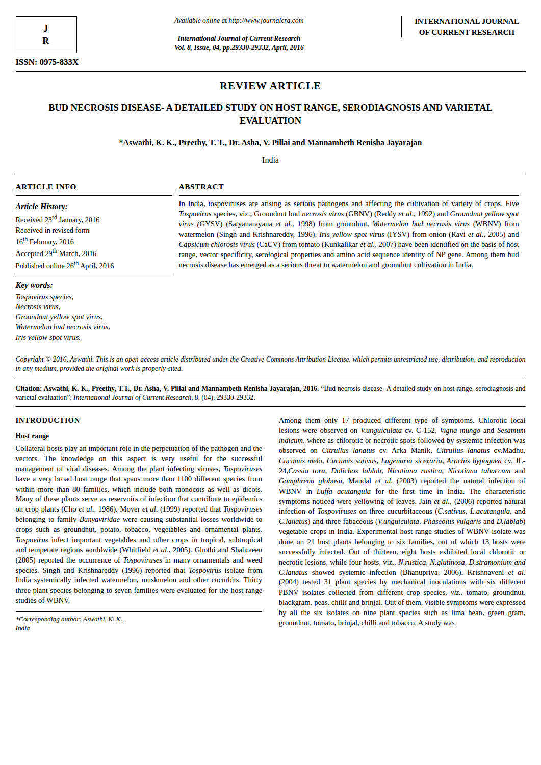J
R
Available online at http://www.journalcra.com
International Journal of Current Research
Vol. 8, Issue, 04, pp.29330-29332, April, 2016
INTERNATIONAL JOURNAL
OF CURRENT RESEARCH
ISSN: 0975-833X
REVIEW ARTICLE
BUD NECROSIS DISEASE- A DETAILED STUDY ON HOST RANGE, SERODIAGNOSIS AND VARIETAL EVALUATION
*Aswathi, K. K., Preethy, T. T., Dr. Asha, V. Pillai and Mannambeth Renisha Jayarajan
India
| ARTICLE INFO Article History: Received 23 rd January, 2016 Received in revised form 16 th February, 2016 Accepted 29 th March, 2016 Published online 26 th April, 2016 Key words: Tospovirus species, Necrosis virus, Groundnut yellow spot virus, Watermelon bud necrosis virus, Iris yellow spot virus. | ABSTRACT In India, tospoviruses are arising as serious pathogens and affecting the cultivation of variety of crops. Five Tospovirus species, viz., Groundnut bud necrosis virus (GBNV) (Reddy et al ., 1992) and Groundnut yellow spot virus ( GYSV) (Satyanarayana et al., 1998) from groundnut, Watermelon bud necrosis virus (WBNV) from watermelon (Singh and Krishnareddy, 1996), Iris yellow spot virus (IYSV) from onion (Ravi et al., 2005) and Capsicum chlorosis virus (CaCV) from tomato (Kunkalikar et al., 2007) have been identified on the basis of host range, vector specificity, serological properties and amino acid sequence identity of NP gene. Among them bud necrosis disease has emerged as a serious threat to watermelon and groundnut cultivation in India. |
Copyright © 2016, Aswathi. This is an open access article distributed under the Creative Commons Attribution License, which permits unrestricted use, distribution, and reproduction in any medium, provided the original work is properly cited.
Citation: Aswathi, K. K., Preethy, T.T., Dr. Asha, V. Pillai and Mannambeth Renisha Jayarajan, 2016. “Bud necrosis disease- A detailed study on host range, serodiagnosis and varietal evaluation”, International Journal of Current Research, 8, (04), 29330-29332.
INTRODUCTION
Host range
Collateral hosts play an important role in the perpetuation of the pathogen and the vectors. The knowledge on this aspect is very useful for the successful management of viral diseases. Among the plant infecting viruses, Tospoviruses have a very broad host range that spans more than 1100 different species from within more than 80 families, which include both monocots as well as dicots. Many of these plants serve as reservoirs of infection that contribute to epidemics on crop plants (Cho et al., 1986). Moyer et al. (1999) reported that Tospoviruses belonging to family Bunyaviridae were causing substantial losses worldwide to crops such as groundnut, potato, tobacco, vegetables and ornamental plants. Tospovirus infect important vegetables and other crops in tropical, subtropical and temperate regions worldwide (Whitfield et al., 2005). Ghotbi and Shahraeen (2005) reported the occurrence of Tospoviruses in many ornamentals and weed species. Singh and Krishnareddy (1996) reported that Tospovirus isolate from India systemically infected watermelon, muskmelon and other cucurbits. Thirty three plant species belonging to seven families were evaluated for the host range studies of WBNV.
*Corresponding author: Aswathi, K. K.,
India
Among them only 17 produced different type of symptoms. Chlorotic local lesions were observed on V.unguiculata cv. C-152, Vigna mungo and Sesamum indicum, where as chlorotic or necrotic spots followed by systemic infection was observed on Citrullus lanatus cv. Arka Manik, Citrullus lanatus cv.Madhu, Cucumis melo, Cucumis sativus, Lagenaria siceraria, Arachis hypogaea cv. JL-24,Cassia tora, Dolichos lablab, Nicotiana rustica, Nicotiana tabaccum and Gomphrena globosa. Mandal et al. (2003) reported the natural infection of WBNV in Luffa acutangula for the first time in India. The characteristic symptoms noticed were yellowing of leaves. Jain et al., (2006) reported natural infection of Tospoviruses on three cucurbitaceous (C.sativus, L.acutangula, and C.lanatus) and three fabaceous (V.unguiculata, Phaseolus vulgaris and D.lablab) vegetable crops in India. Experimental host range studies of WBNV isolate was done on 21 host plants belonging to six families, out of which 13 hosts were successfully infected. Out of thirteen, eight hosts exhibited local chlorotic or necrotic lesions, while four hosts, viz., N.rustica, N.glutinosa, D.stramonium and C.lanatus showed systemic infection (Bhanupriya, 2006). Krishnaveni et al. (2004) tested 31 plant species by mechanical inoculations with six different PBNV isolates collected from different crop species, viz., tomato, groundnut, blackgram, peas, chilli and brinjal. Out of them, visible symptoms were expressed by all the six isolates on nine plant species such as lima bean, green gram, groundnut, tomato, brinjal, chilli and tobacco. A study was